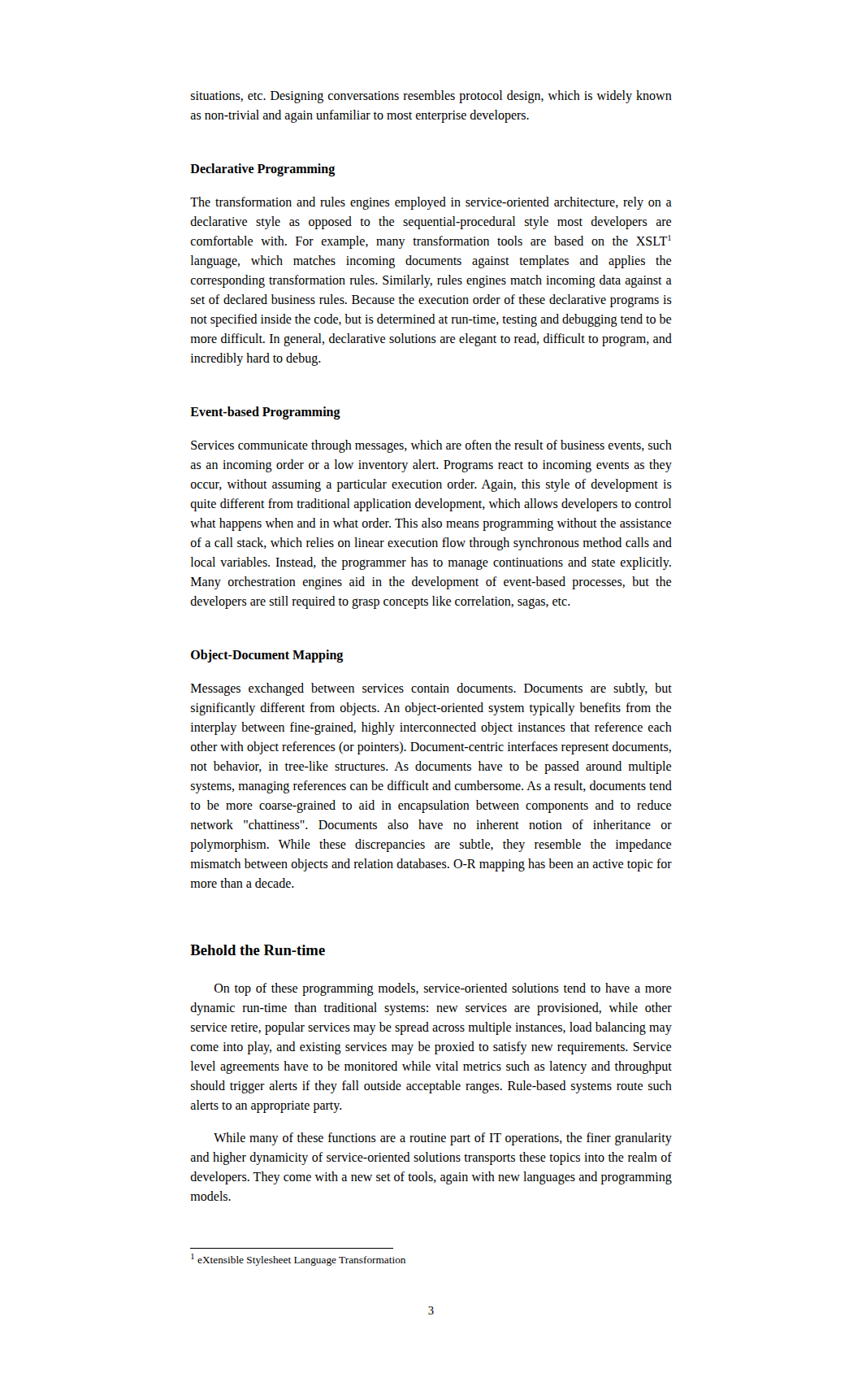situations, etc. Designing conversations resembles protocol design, which is widely known as non-trivial and again unfamiliar to most enterprise developers.
Declarative Programming
The transformation and rules engines employed in service-oriented architecture, rely on a declarative style as opposed to the sequential-procedural style most developers are comfortable with. For example, many transformation tools are based on the XSLT1 language, which matches incoming documents against templates and applies the corresponding transformation rules. Similarly, rules engines match incoming data against a set of declared business rules. Because the execution order of these declarative programs is not specified inside the code, but is determined at run-time, testing and debugging tend to be more difficult. In general, declarative solutions are elegant to read, difficult to program, and incredibly hard to debug.
Event-based Programming
Services communicate through messages, which are often the result of business events, such as an incoming order or a low inventory alert. Programs react to incoming events as they occur, without assuming a particular execution order. Again, this style of development is quite different from traditional application development, which allows developers to control what happens when and in what order. This also means programming without the assistance of a call stack, which relies on linear execution flow through synchronous method calls and local variables. Instead, the programmer has to manage continuations and state explicitly. Many orchestration engines aid in the development of event-based processes, but the developers are still required to grasp concepts like correlation, sagas, etc.
Object-Document Mapping
Messages exchanged between services contain documents. Documents are subtly, but significantly different from objects. An object-oriented system typically benefits from the interplay between fine-grained, highly interconnected object instances that reference each other with object references (or pointers). Document-centric interfaces represent documents, not behavior, in tree-like structures. As documents have to be passed around multiple systems, managing references can be difficult and cumbersome. As a result, documents tend to be more coarse-grained to aid in encapsulation between components and to reduce network "chattiness". Documents also have no inherent notion of inheritance or polymorphism. While these discrepancies are subtle, they resemble the impedance mismatch between objects and relation databases. O-R mapping has been an active topic for more than a decade.
Behold the Run-time
On top of these programming models, service-oriented solutions tend to have a more dynamic run-time than traditional systems: new services are provisioned, while other service retire, popular services may be spread across multiple instances, load balancing may come into play, and existing services may be proxied to satisfy new requirements. Service level agreements have to be monitored while vital metrics such as latency and throughput should trigger alerts if they fall outside acceptable ranges. Rule-based systems route such alerts to an appropriate party.
While many of these functions are a routine part of IT operations, the finer granularity and higher dynamicity of service-oriented solutions transports these topics into the realm of developers. They come with a new set of tools, again with new languages and programming models.
1 eXtensible Stylesheet Language Transformation
3